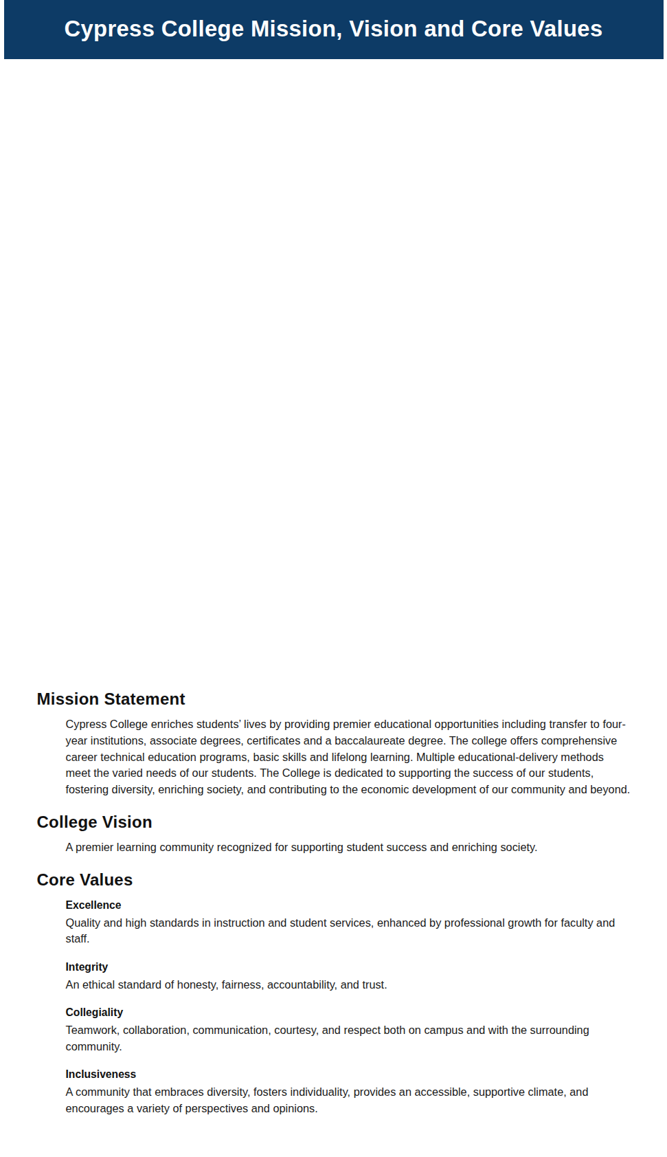Cypress College Mission, Vision and Core Values
Mission Statement
Cypress College enriches students’ lives by providing premier educational opportunities including transfer to four-year institutions, associate degrees, certificates and a baccalaureate degree. The college offers comprehensive career technical education programs, basic skills and lifelong learning. Multiple educational-delivery methods meet the varied needs of our students. The College is dedicated to supporting the success of our students, fostering diversity, enriching society, and contributing to the economic development of our community and beyond.
College Vision
A premier learning community recognized for supporting student success and enriching society.
Core Values
Excellence
Quality and high standards in instruction and student services, enhanced by professional growth for faculty and staff.
Integrity
An ethical standard of honesty, fairness, accountability, and trust.
Collegiality
Teamwork, collaboration, communication, courtesy, and respect both on campus and with the surrounding community.
Inclusiveness
A community that embraces diversity, fosters individuality, provides an accessible, supportive climate, and encourages a variety of perspectives and opinions.